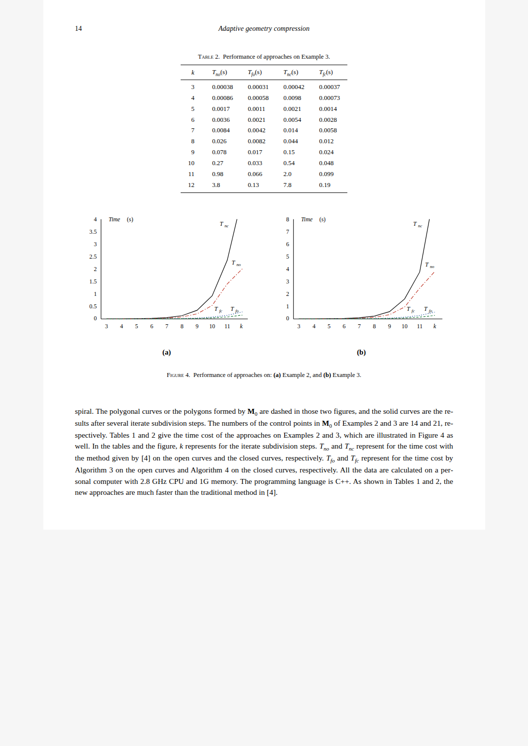14 Adaptive geometry compression
Table 2. Performance of approaches on Example 3.
| k | T no (s) | T fo (s) | T nc (s) | T fc (s) |
| --- | --- | --- | --- | --- |
| 3 | 0.00038 | 0.00031 | 0.00042 | 0.00037 |
| 4 | 0.00086 | 0.00058 | 0.0098 | 0.00073 |
| 5 | 0.0017 | 0.0011 | 0.0021 | 0.0014 |
| 6 | 0.0036 | 0.0021 | 0.0054 | 0.0028 |
| 7 | 0.0084 | 0.0042 | 0.014 | 0.0058 |
| 8 | 0.026 | 0.0082 | 0.044 | 0.012 |
| 9 | 0.078 | 0.017 | 0.15 | 0.024 |
| 10 | 0.27 | 0.033 | 0.54 | 0.048 |
| 11 | 0.98 | 0.066 | 2.0 | 0.099 |
| 12 | 3.8 | 0.13 | 7.8 | 0.19 |
4 3.5 3 2.5 2 1.5 1 0.5 0 Time (s) 3 4 5 6 7 8 9 10 11 k Tnc Tno Tfc Tfo
(a)
8 7 6 5 4 3 2 1 0 Time (s) 3 4 5 6 7 8 9 10 11 k Tnc Tno Tfc Tfo
(b)
Figure 4. Performance of approaches on: (a) Example 2, and (b) Example 3.
spiral. The polygonal curves or the polygons formed by M0 are dashed in those two figures, and the solid curves are the results after several iterate subdivision steps. The numbers of the control points in M0 of Examples 2 and 3 are 14 and 21, respectively. Tables 1 and 2 give the time cost of the approaches on Examples 2 and 3, which are illustrated in Figure 4 as well. In the tables and the figure, k represents for the iterate subdivision steps. Tno and Tnc represent for the time cost with the method given by [4] on the open curves and the closed curves, respectively. Tfo and Tfc represent for the time cost by Algorithm 3 on the open curves and Algorithm 4 on the closed curves, respectively. All the data are calculated on a personal computer with 2.8 GHz CPU and 1G memory. The programming language is C++. As shown in Tables 1 and 2, the new approaches are much faster than the traditional method in [4].